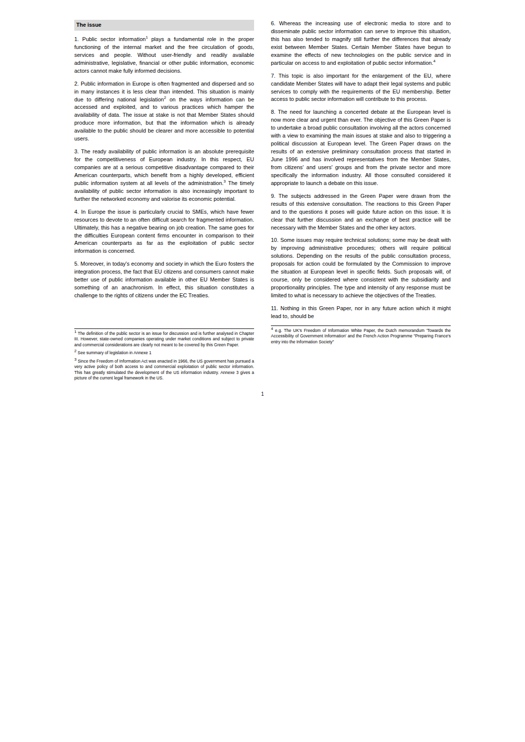The issue
1. Public sector information1 plays a fundamental role in the proper functioning of the internal market and the free circulation of goods, services and people. Without user-friendly and readily available administrative, legislative, financial or other public information, economic actors cannot make fully informed decisions.
2. Public information in Europe is often fragmented and dispersed and so in many instances it is less clear than intended. This situation is mainly due to differing national legislation2 on the ways information can be accessed and exploited, and to various practices which hamper the availability of data. The issue at stake is not that Member States should produce more information, but that the information which is already available to the public should be clearer and more accessible to potential users.
3. The ready availability of public information is an absolute prerequisite for the competitiveness of European industry. In this respect, EU companies are at a serious competitive disadvantage compared to their American counterparts, which benefit from a highly developed, efficient public information system at all levels of the administration.3 The timely availability of public sector information is also increasingly important to further the networked economy and valorise its economic potential.
4. In Europe the issue is particularly crucial to SMEs, which have fewer resources to devote to an often difficult search for fragmented information. Ultimately, this has a negative bearing on job creation. The same goes for the difficulties European content firms encounter in comparison to their American counterparts as far as the exploitation of public sector information is concerned.
5. Moreover, in today's economy and society in which the Euro fosters the integration process, the fact that EU citizens and consumers cannot make better use of public information available in other EU Member States is something of an anachronism. In effect, this situation constitutes a challenge to the rights of citizens under the EC Treaties.
6. Whereas the increasing use of electronic media to store and to disseminate public sector information can serve to improve this situation, this has also tended to magnify still further the differences that already exist between Member States. Certain Member States have begun to examine the effects of new technologies on the public service and in particular on access to and exploitation of public sector information.4
7. This topic is also important for the enlargement of the EU, where candidate Member States will have to adapt their legal systems and public services to comply with the requirements of the EU membership. Better access to public sector information will contribute to this process.
8. The need for launching a concerted debate at the European level is now more clear and urgent than ever. The objective of this Green Paper is to undertake a broad public consultation involving all the actors concerned with a view to examining the main issues at stake and also to triggering a political discussion at European level. The Green Paper draws on the results of an extensive preliminary consultation process that started in June 1996 and has involved representatives from the Member States, from citizens' and users' groups and from the private sector and more specifically the information industry. All those consulted considered it appropriate to launch a debate on this issue.
9. The subjects addressed in the Green Paper were drawn from the results of this extensive consultation. The reactions to this Green Paper and to the questions it poses will guide future action on this issue. It is clear that further discussion and an exchange of best practice will be necessary with the Member States and the other key actors.
10. Some issues may require technical solutions; some may be dealt with by improving administrative procedures; others will require political solutions. Depending on the results of the public consultation process, proposals for action could be formulated by the Commission to improve the situation at European level in specific fields. Such proposals will, of course, only be considered where consistent with the subsidiarity and proportionality principles. The type and intensity of any response must be limited to what is necessary to achieve the objectives of the Treaties.
11. Nothing in this Green Paper, nor in any future action which it might lead to, should be
1 The definition of the public sector is an issue for discussion and is further analysed in Chapter III. However, state-owned companies operating under market conditions and subject to private and commercial considerations are clearly not meant to be covered by this Green Paper.
2 See summary of legislation in Annexe 1
3 Since the Freedom of Information Act was enacted in 1966, the US government has pursued a very active policy of both access to and commercial exploitation of public sector information. This has greatly stimulated the development of the US information industry. Annexe 3 gives a picture of the current legal framework in the US.
4 e.g. The UK's Freedom of Information White Paper, the Dutch memorandum 'Towards the Accessibility of Government Information' and the French Action Programme "Preparing France's entry into the Information Society"
1